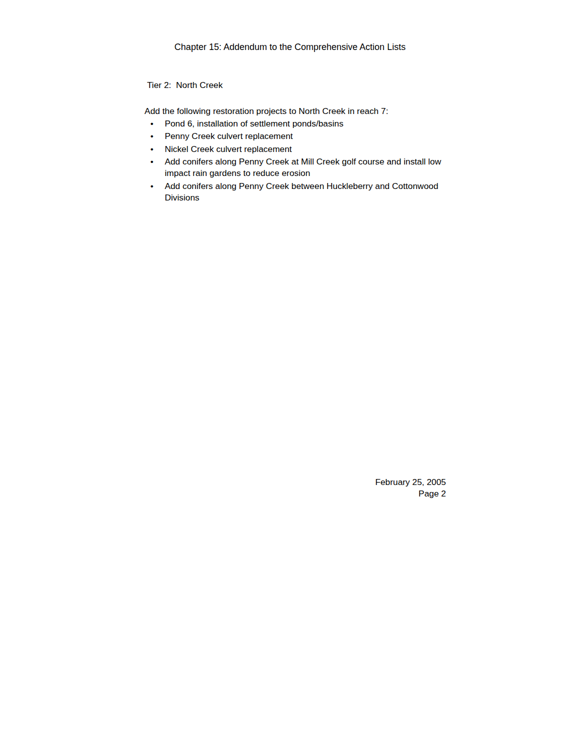Chapter 15: Addendum to the Comprehensive Action Lists
Tier 2: North Creek
Add the following restoration projects to North Creek in reach 7:
Pond 6, installation of settlement ponds/basins
Penny Creek culvert replacement
Nickel Creek culvert replacement
Add conifers along Penny Creek at Mill Creek golf course and install low impact rain gardens to reduce erosion
Add conifers along Penny Creek between Huckleberry and Cottonwood Divisions
February 25, 2005
Page 2